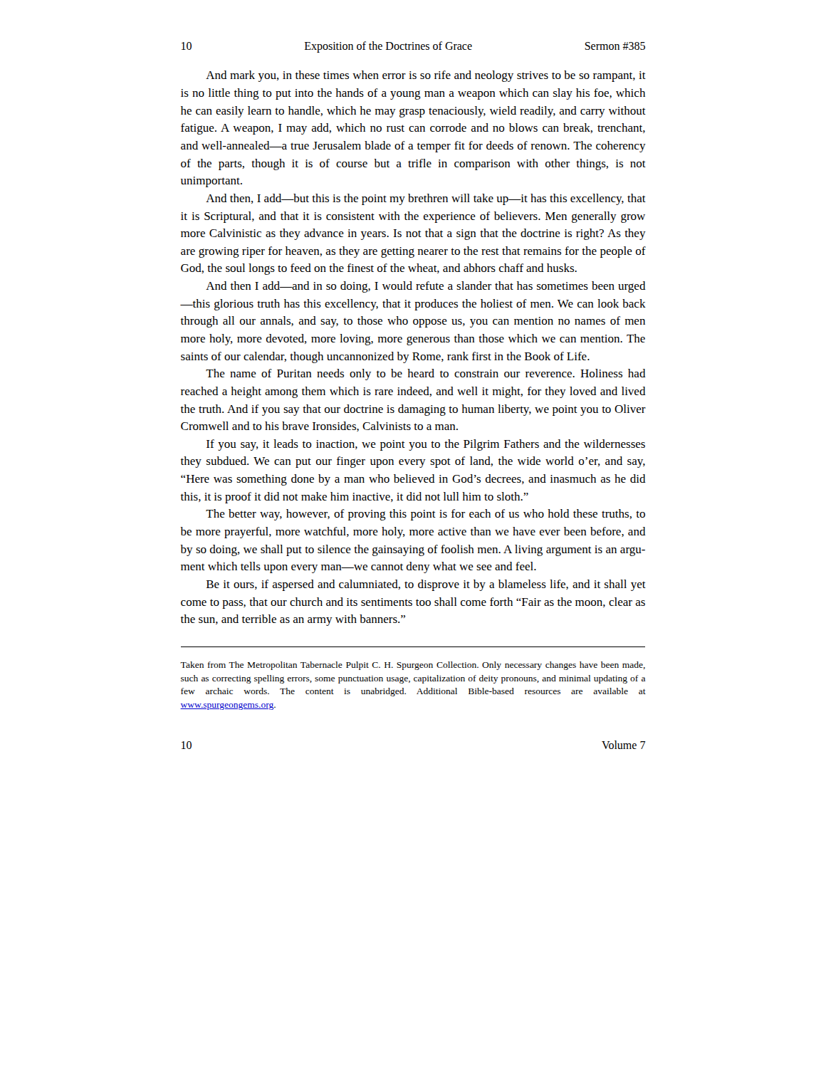10 Exposition of the Doctrines of Grace Sermon #385
And mark you, in these times when error is so rife and neology strives to be so rampant, it is no little thing to put into the hands of a young man a weapon which can slay his foe, which he can easily learn to handle, which he may grasp tenaciously, wield readily, and carry without fatigue. A weapon, I may add, which no rust can corrode and no blows can break, trenchant, and well-annealed—a true Jerusalem blade of a temper fit for deeds of renown. The coherency of the parts, though it is of course but a trifle in comparison with other things, is not unimportant.
And then, I add—but this is the point my brethren will take up—it has this excellency, that it is Scriptural, and that it is consistent with the experience of believers. Men generally grow more Calvinistic as they advance in years. Is not that a sign that the doctrine is right? As they are growing riper for heaven, as they are getting nearer to the rest that remains for the people of God, the soul longs to feed on the finest of the wheat, and abhors chaff and husks.
And then I add—and in so doing, I would refute a slander that has sometimes been urged—this glorious truth has this excellency, that it produces the holiest of men. We can look back through all our annals, and say, to those who oppose us, you can mention no names of men more holy, more devoted, more loving, more generous than those which we can mention. The saints of our calendar, though uncannonized by Rome, rank first in the Book of Life.
The name of Puritan needs only to be heard to constrain our reverence. Holiness had reached a height among them which is rare indeed, and well it might, for they loved and lived the truth. And if you say that our doctrine is damaging to human liberty, we point you to Oliver Cromwell and to his brave Ironsides, Calvinists to a man.
If you say, it leads to inaction, we point you to the Pilgrim Fathers and the wildernesses they subdued. We can put our finger upon every spot of land, the wide world o’er, and say, “Here was something done by a man who believed in God’s decrees, and inasmuch as he did this, it is proof it did not make him inactive, it did not lull him to sloth.”
The better way, however, of proving this point is for each of us who hold these truths, to be more prayerful, more watchful, more holy, more active than we have ever been before, and by so doing, we shall put to silence the gainsaying of foolish men. A living argument is an argument which tells upon every man—we cannot deny what we see and feel.
Be it ours, if aspersed and calumniated, to disprove it by a blameless life, and it shall yet come to pass, that our church and its sentiments too shall come forth “Fair as the moon, clear as the sun, and terrible as an army with banners.”
Taken from The Metropolitan Tabernacle Pulpit C. H. Spurgeon Collection. Only necessary changes have been made, such as correcting spelling errors, some punctuation usage, capitalization of deity pronouns, and minimal updating of a few archaic words. The content is unabridged. Additional Bible-based resources are available at www.spurgeongems.org.
10 Volume 7